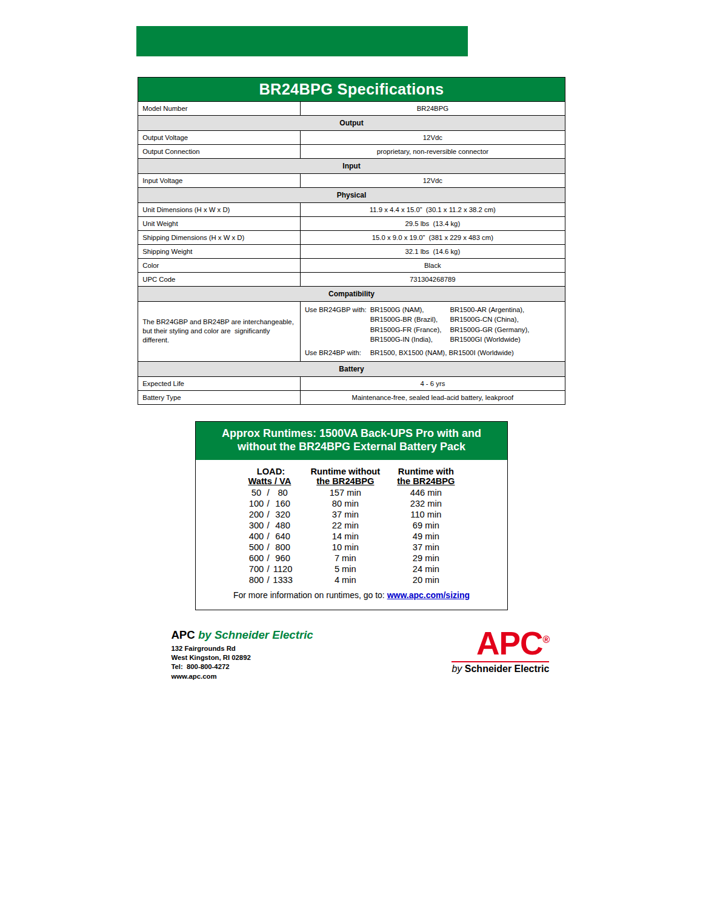| BR24BPG Specifications |
| Model Number | BR24BPG |
| Output |
| Output Voltage | 12Vdc |
| Output Connection | proprietary, non-reversible connector |
| Input |
| Input Voltage | 12Vdc |
| Physical |
| Unit Dimensions (H x W x D) | 11.9 x 4.4 x 15.0” (30.1 x 11.2 x 38.2 cm) |
| Unit Weight | 29.5 lbs (13.4 kg) |
| Shipping Dimensions (H x W x D) | 15.0 x 9.0 x 19.0” (381 x 229 x 483 cm) |
| Shipping Weight | 32.1 lbs (14.6 kg) |
| Color | Black |
| UPC Code | 731304268789 |
| Compatibility |
| The BR24GBP and BR24BP are interchangeable, but their styling and color are significantly different. | / Use BR24GBP with: / BR1500G (NAM), / BR1500-AR (Argentina), / / / BR1500G-BR (Brazil), / BR1500G-CN (China), / / / BR1500G-FR (France), / BR1500G-GR (Germany), / / / BR1500G-IN (India), / BR1500GI (Worldwide) / / Use BR24BP with: / BR1500, BX1500 (NAM), BR1500I (Worldwide) / |
| Battery |
| Expected Life | 4 - 6 yrs |
| Battery Type | Maintenance-free, sealed lead-acid battery, leakproof |
Approx Runtimes: 1500VA Back-UPS Pro with and without the BR24BPG External Battery Pack
| LOAD: Watts / VA | Runtime without the BR24BPG | Runtime with the BR24BPG |
| --- | --- | --- |
| 50 | / | 80 | 157 min | 446 min |
| 100 | / | 160 | 80 min | 232 min |
| 200 | / | 320 | 37 min | 110 min |
| 300 | / | 480 | 22 min | 69 min |
| 400 | / | 640 | 14 min | 49 min |
| 500 | / | 800 | 10 min | 37 min |
| 600 | / | 960 | 7 min | 29 min |
| 700 | / | 1120 | 5 min | 24 min |
| 800 | / | 1333 | 4 min | 20 min |
For more information on runtimes, go to: www.apc.com/sizing
APC by Schneider Electric
132 Fairgrounds Rd
West Kingston, RI 02892
Tel: 800-800-4272
www.apc.com
APC®
by Schneider Electric